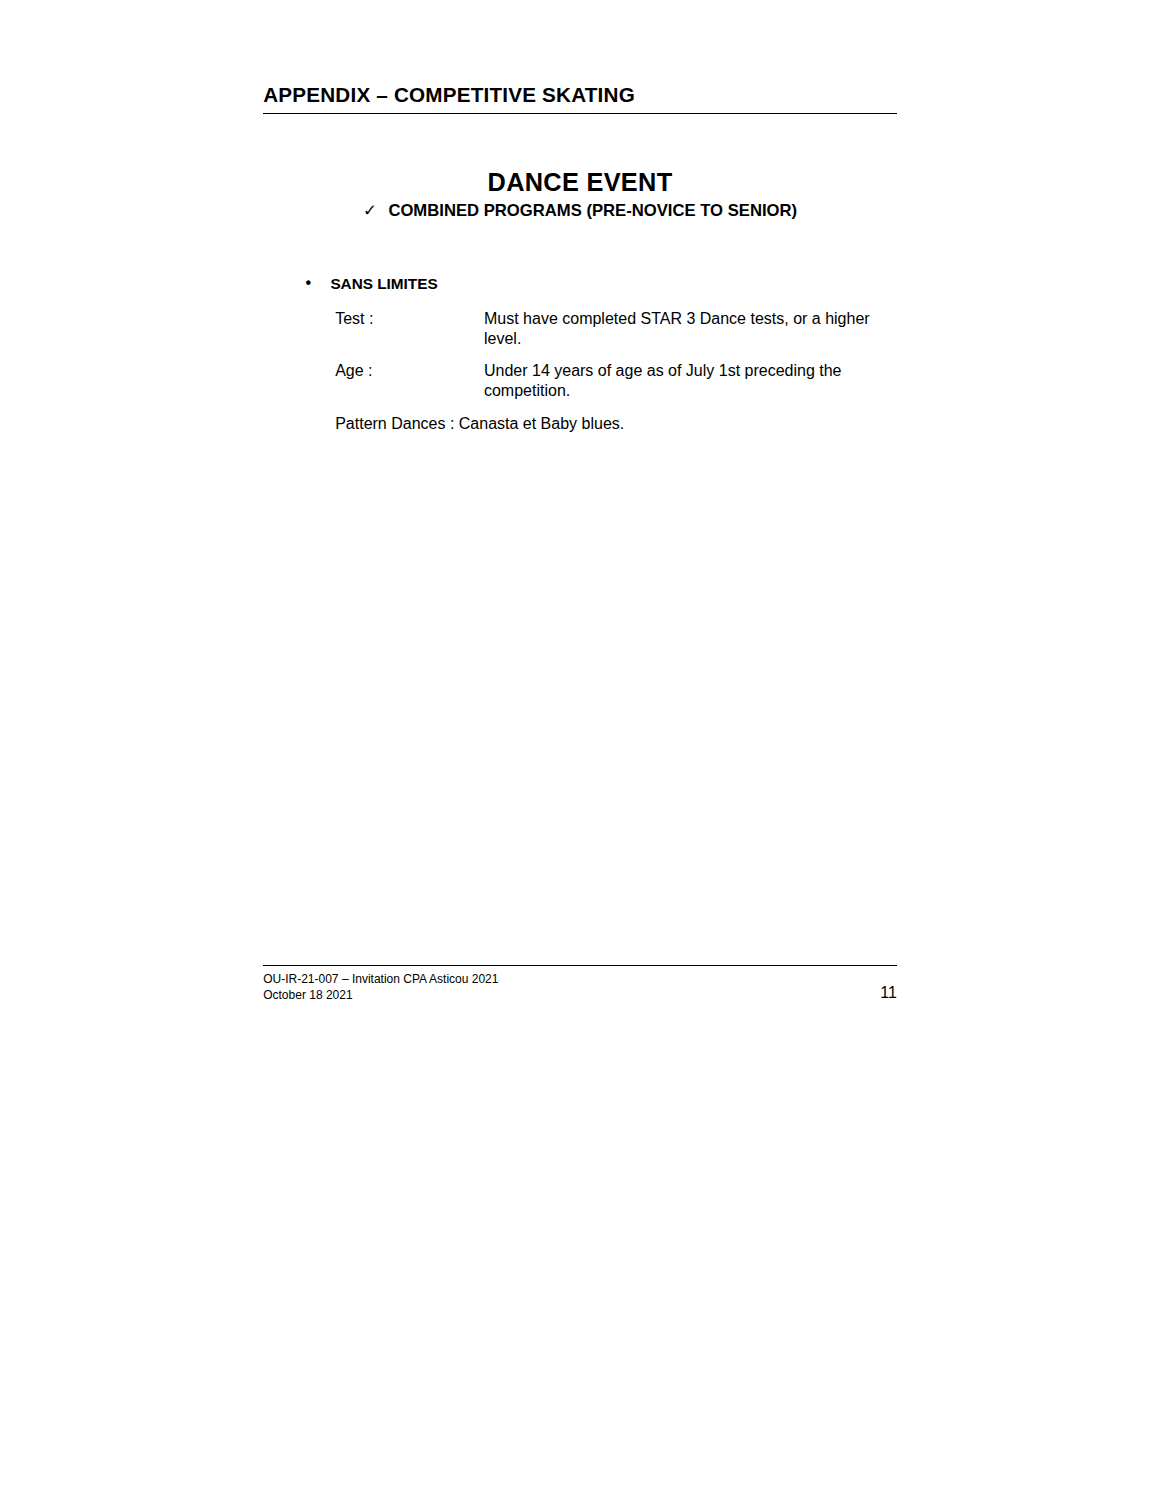APPENDIX – COMPETITIVE SKATING
DANCE EVENT
✓COMBINED PROGRAMS (PRE-NOVICE TO SENIOR)
SANS LIMITES
Test :
Must have completed STAR 3 Dance tests, or a higher level.
Age :
Under 14 years of age as of July 1st preceding the competition.
Pattern Dances : Canasta et Baby blues.
OU-IR-21-007 – Invitation CPA Asticou 2021
October 18 2021
11